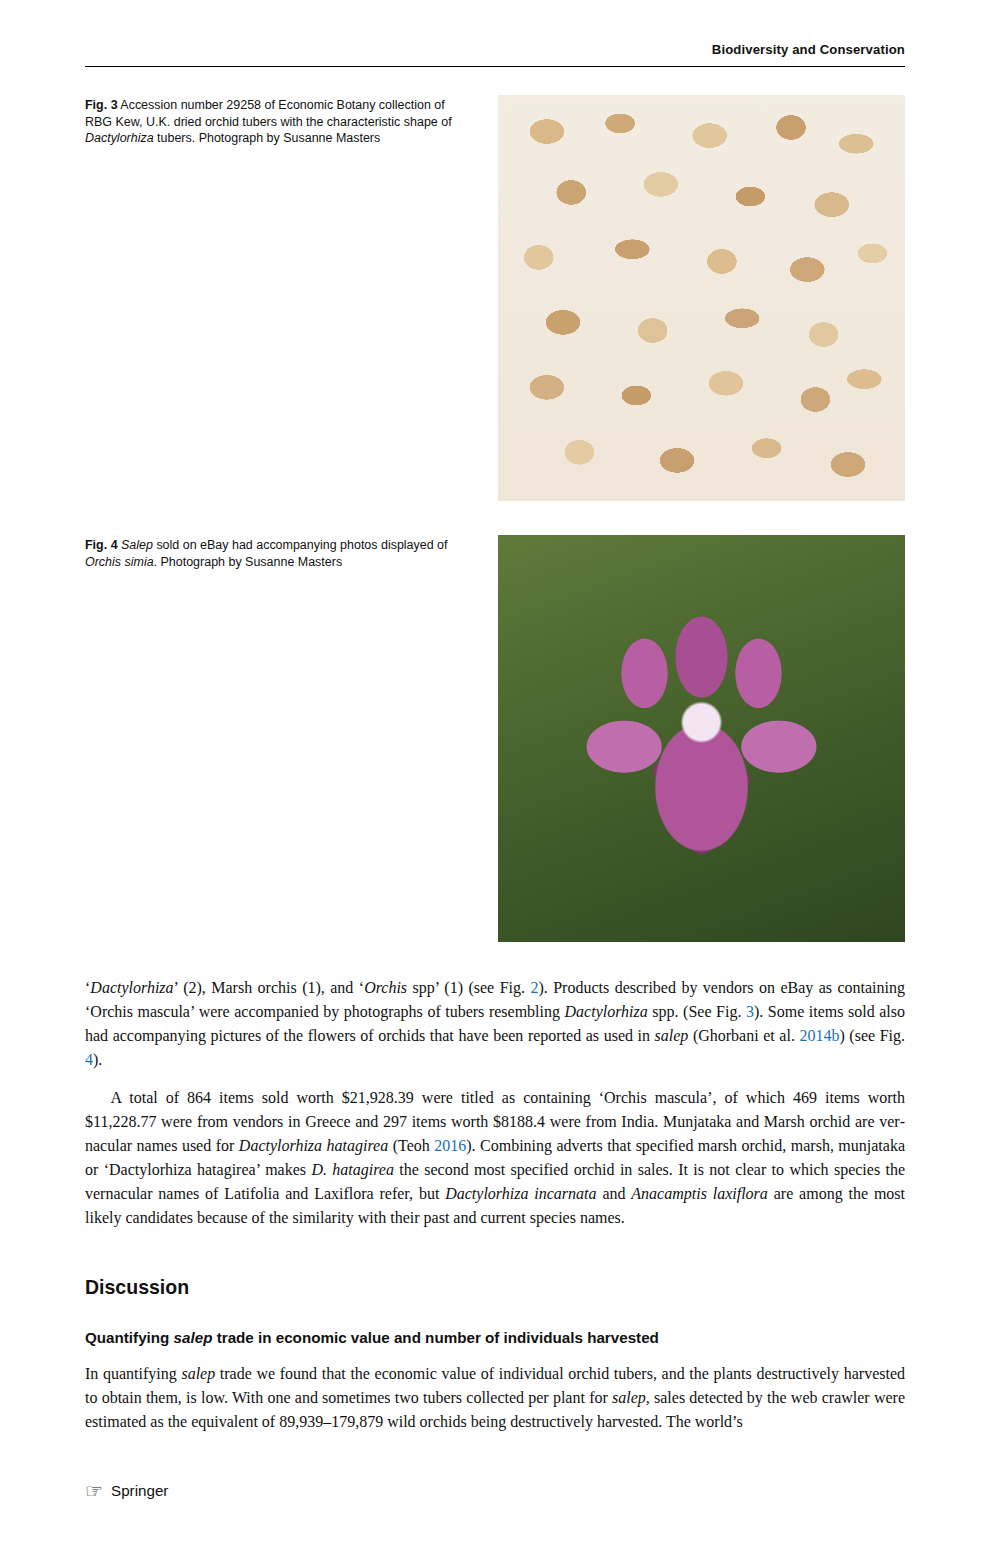Biodiversity and Conservation
Fig. 3 Accession number 29258 of Economic Botany collection of RBG Kew, U.K. dried orchid tubers with the characteristic shape of Dactylorhiza tubers. Photograph by Susanne Masters
Fig. 4 Salep sold on eBay had accompanying photos displayed of Orchis simia. Photograph by Susanne Masters
‘Dactylorhiza’ (2), Marsh orchis (1), and ‘Orchis spp’ (1) (see Fig. 2). Products described by vendors on eBay as containing ‘Orchis mascula’ were accompanied by photographs of tubers resembling Dactylorhiza spp. (See Fig. 3). Some items sold also had accompanying pictures of the flowers of orchids that have been reported as used in salep (Ghorbani et al. 2014b) (see Fig. 4).
A total of 864 items sold worth $21,928.39 were titled as containing ‘Orchis mascula’, of which 469 items worth $11,228.77 were from vendors in Greece and 297 items worth $8188.4 were from India. Munjataka and Marsh orchid are vernacular names used for Dactylorhiza hatagirea (Teoh 2016). Combining adverts that specified marsh orchid, marsh, munjataka or ‘Dactylorhiza hatagirea’ makes D. hatagirea the second most specified orchid in sales. It is not clear to which species the vernacular names of Latifolia and Laxiflora refer, but Dactylorhiza incarnata and Anacamptis laxiflora are among the most likely candidates because of the similarity with their past and current species names.
Discussion
Quantifying salep trade in economic value and number of individuals harvested
In quantifying salep trade we found that the economic value of individual orchid tubers, and the plants destructively harvested to obtain them, is low. With one and sometimes two tubers collected per plant for salep, sales detected by the web crawler were estimated as the equivalent of 89,939–179,879 wild orchids being destructively harvested. The world’s
☞ Springer